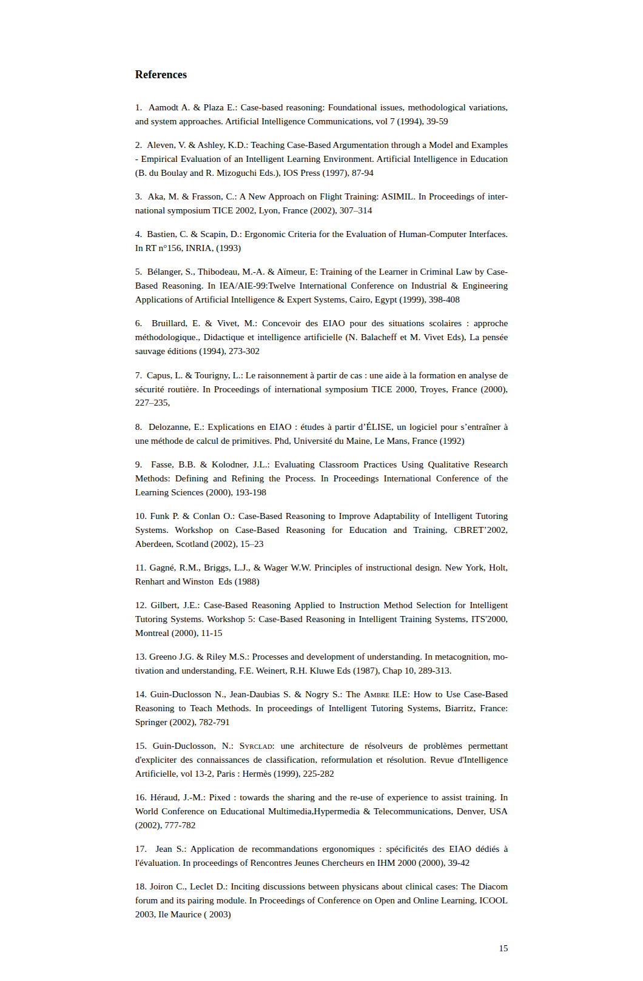References
1. Aamodt A. & Plaza E.: Case-based reasoning: Foundational issues, methodological variations, and system approaches. Artificial Intelligence Communications, vol 7 (1994), 39-59
2. Aleven, V. & Ashley, K.D.: Teaching Case-Based Argumentation through a Model and Examples - Empirical Evaluation of an Intelligent Learning Environment. Artificial Intelligence in Education (B. du Boulay and R. Mizoguchi Eds.), IOS Press (1997), 87-94
3. Aka, M. & Frasson, C.: A New Approach on Flight Training: ASIMIL. In Proceedings of international symposium TICE 2002, Lyon, France (2002), 307–314
4. Bastien, C. & Scapin, D.: Ergonomic Criteria for the Evaluation of Human-Computer Interfaces. In RT n°156, INRIA, (1993)
5. Bélanger, S., Thibodeau, M.-A. & Aïmeur, E: Training of the Learner in Criminal Law by Case-Based Reasoning. In IEA/AIE-99:Twelve International Conference on Industrial & Engineering Applications of Artificial Intelligence & Expert Systems, Cairo, Egypt (1999), 398-408
6. Bruillard, E. & Vivet, M.: Concevoir des EIAO pour des situations scolaires : approche méthodologique., Didactique et intelligence artificielle (N. Balacheff et M. Vivet Eds), La pensée sauvage éditions (1994), 273-302
7. Capus, L. & Tourigny, L.: Le raisonnement à partir de cas : une aide à la formation en analyse de sécurité routière. In Proceedings of international symposium TICE 2000, Troyes, France (2000), 227–235,
8. Delozanne, E.: Explications en EIAO : études à partir d’ÉLISE, un logiciel pour s’entraîner à une méthode de calcul de primitives. Phd, Université du Maine, Le Mans, France (1992)
9. Fasse, B.B. & Kolodner, J.L.: Evaluating Classroom Practices Using Qualitative Research Methods: Defining and Refining the Process. In Proceedings International Conference of the Learning Sciences (2000), 193-198
10. Funk P. & Conlan O.: Case-Based Reasoning to Improve Adaptability of Intelligent Tutoring Systems. Workshop on Case-Based Reasoning for Education and Training, CBRET’2002, Aberdeen, Scotland (2002), 15–23
11. Gagné, R.M., Briggs, L.J., & Wager W.W. Principles of instructional design. New York, Holt, Renhart and Winston Eds (1988)
12. Gilbert, J.E.: Case-Based Reasoning Applied to Instruction Method Selection for Intelligent Tutoring Systems. Workshop 5: Case-Based Reasoning in Intelligent Training Systems, ITS'2000, Montreal (2000), 11-15
13. Greeno J.G. & Riley M.S.: Processes and development of understanding. In metacognition, motivation and understanding, F.E. Weinert, R.H. Kluwe Eds (1987), Chap 10, 289-313.
14. Guin-Duclosson N., Jean-Daubias S. & Nogry S.: The Ambre ILE: How to Use Case-Based Reasoning to Teach Methods. In proceedings of Intelligent Tutoring Systems, Biarritz, France: Springer (2002), 782-791
15. Guin-Duclosson, N.: Syrclad: une architecture de résolveurs de problèmes permettant d'expliciter des connaissances de classification, reformulation et résolution. Revue d'Intelligence Artificielle, vol 13-2, Paris : Hermès (1999), 225-282
16. Héraud, J.-M.: Pixed : towards the sharing and the re-use of experience to assist training. In World Conference on Educational Multimedia,Hypermedia & Telecommunications, Denver, USA (2002), 777-782
17. Jean S.: Application de recommandations ergonomiques : spécificités des EIAO dédiés à l'évaluation. In proceedings of Rencontres Jeunes Chercheurs en IHM 2000 (2000), 39-42
18. Joiron C., Leclet D.: Inciting discussions between physicans about clinical cases: The Diacom forum and its pairing module. In Proceedings of Conference on Open and Online Learning, ICOOL 2003, Ile Maurice ( 2003)
15